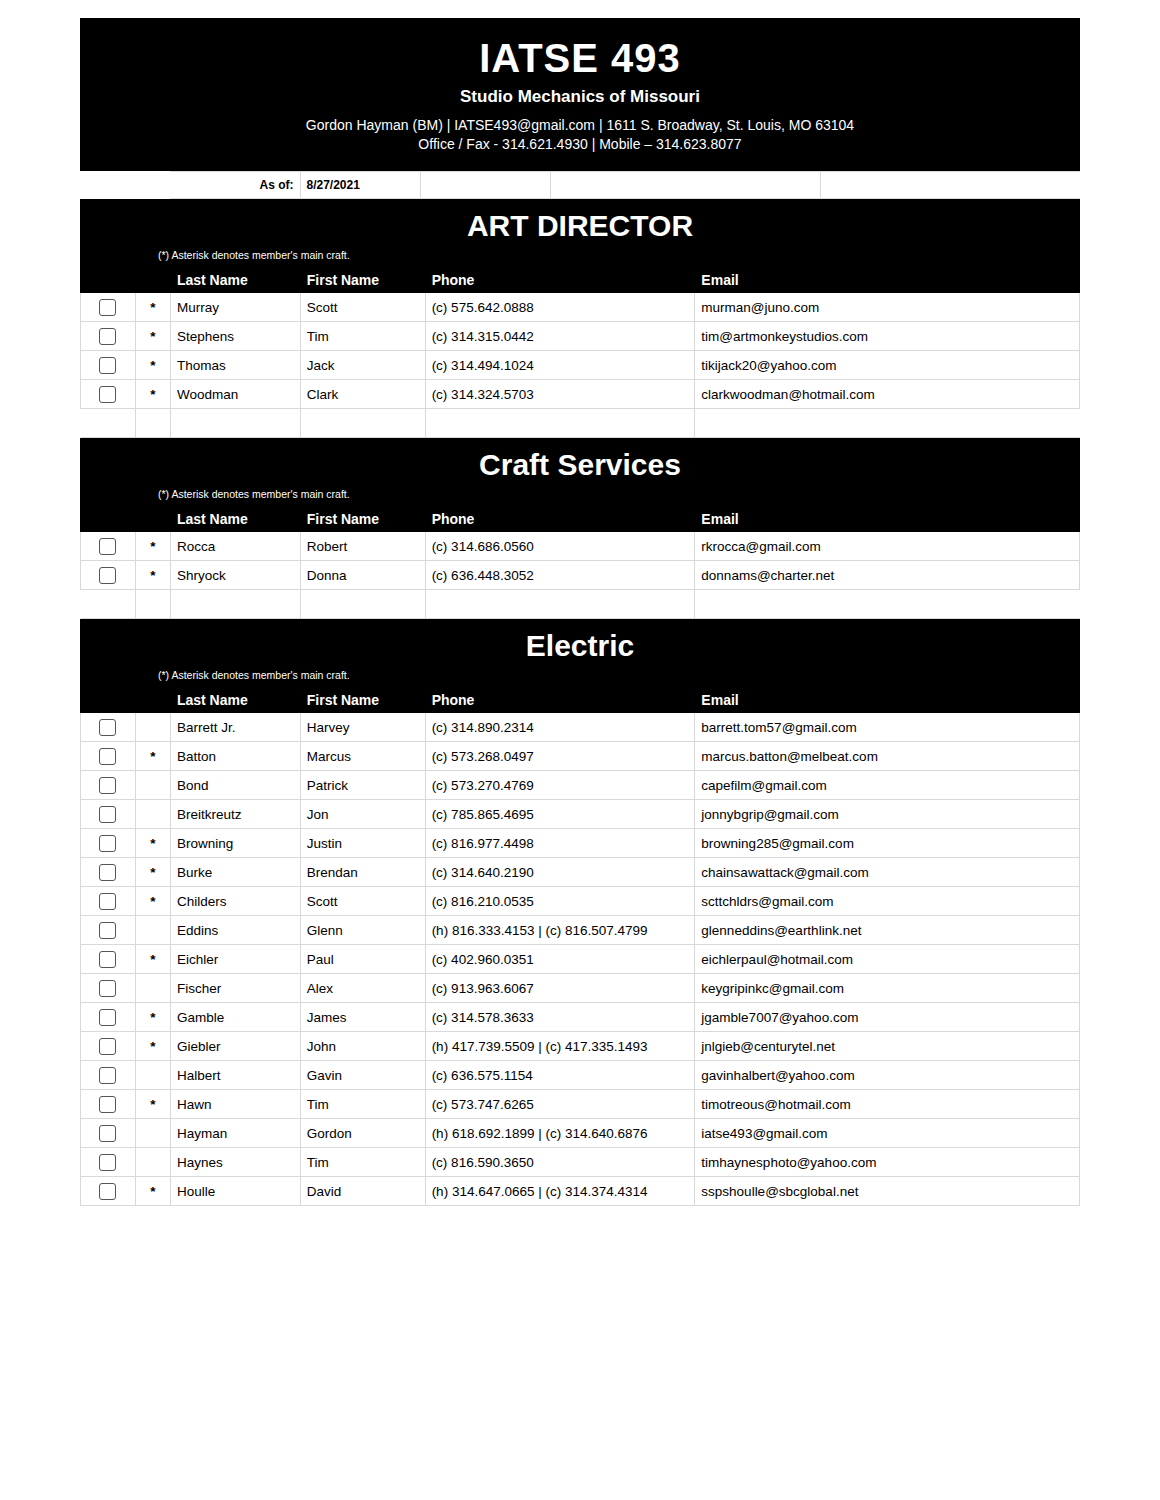IATSE 493
Studio Mechanics of Missouri
Gordon Hayman (BM) | IATSE493@gmail.com | 1611 S. Broadway, St. Louis, MO 63104
Office / Fax - 314.621.4930 | Mobile – 314.623.8077
| | As of: | 8/27/2021 | | | |
ART DIRECTOR
(*) Asterisk denotes member's main craft.
| | | Last Name | First Name | Phone | Email |
| --- | --- | --- | --- | --- | --- |
| | * | Murray | Scott | (c) 575.642.0888 | murman@juno.com |
| | * | Stephens | Tim | (c) 314.315.0442 | tim@artmonkeystudios.com |
| | * | Thomas | Jack | (c) 314.494.1024 | tikijack20@yahoo.com |
| | * | Woodman | Clark | (c) 314.324.5703 | clarkwoodman@hotmail.com |
Craft Services
(*) Asterisk denotes member's main craft.
| | | Last Name | First Name | Phone | Email |
| --- | --- | --- | --- | --- | --- |
| | * | Rocca | Robert | (c) 314.686.0560 | rkrocca@gmail.com |
| | * | Shryock | Donna | (c) 636.448.3052 | donnams@charter.net |
Electric
(*) Asterisk denotes member's main craft.
| | | Last Name | First Name | Phone | Email |
| --- | --- | --- | --- | --- | --- |
| | | Barrett Jr. | Harvey | (c) 314.890.2314 | barrett.tom57@gmail.com |
| | * | Batton | Marcus | (c) 573.268.0497 | marcus.batton@melbeat.com |
| | | Bond | Patrick | (c) 573.270.4769 | capefilm@gmail.com |
| | | Breitkreutz | Jon | (c) 785.865.4695 | jonnybgrip@gmail.com |
| | * | Browning | Justin | (c) 816.977.4498 | browning285@gmail.com |
| | * | Burke | Brendan | (c) 314.640.2190 | chainsawattack@gmail.com |
| | * | Childers | Scott | (c) 816.210.0535 | scttchldrs@gmail.com |
| | | Eddins | Glenn | (h) 816.333.4153 / (c) 816.507.4799 | glenneddins@earthlink.net |
| | * | Eichler | Paul | (c) 402.960.0351 | eichlerpaul@hotmail.com |
| | | Fischer | Alex | (c) 913.963.6067 | keygripinkc@gmail.com |
| | * | Gamble | James | (c) 314.578.3633 | jgamble7007@yahoo.com |
| | * | Giebler | John | (h) 417.739.5509 / (c) 417.335.1493 | jnlgieb@centurytel.net |
| | | Halbert | Gavin | (c) 636.575.1154 | gavinhalbert@yahoo.com |
| | * | Hawn | Tim | (c) 573.747.6265 | timotreous@hotmail.com |
| | | Hayman | Gordon | (h) 618.692.1899 / (c) 314.640.6876 | iatse493@gmail.com |
| | | Haynes | Tim | (c) 816.590.3650 | timhaynesphoto@yahoo.com |
| | * | Houlle | David | (h) 314.647.0665 / (c) 314.374.4314 | sspshoulle@sbcglobal.net |